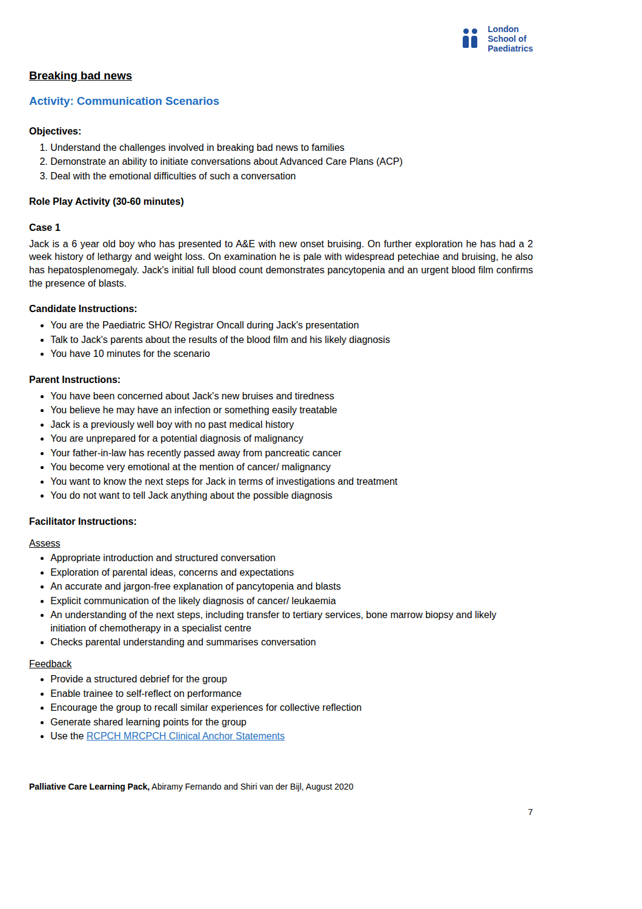London
School of
Paediatrics
Breaking bad news
Activity: Communication Scenarios
Objectives:
Understand the challenges involved in breaking bad news to families
Demonstrate an ability to initiate conversations about Advanced Care Plans (ACP)
Deal with the emotional difficulties of such a conversation
Role Play Activity (30-60 minutes)
Case 1
Jack is a 6 year old boy who has presented to A&E with new onset bruising. On further exploration he has had a 2 week history of lethargy and weight loss. On examination he is pale with widespread petechiae and bruising, he also has hepatosplenomegaly. Jack's initial full blood count demonstrates pancytopenia and an urgent blood film confirms the presence of blasts.
Candidate Instructions:
You are the Paediatric SHO/ Registrar Oncall during Jack's presentation
Talk to Jack's parents about the results of the blood film and his likely diagnosis
You have 10 minutes for the scenario
Parent Instructions:
You have been concerned about Jack's new bruises and tiredness
You believe he may have an infection or something easily treatable
Jack is a previously well boy with no past medical history
You are unprepared for a potential diagnosis of malignancy
Your father-in-law has recently passed away from pancreatic cancer
You become very emotional at the mention of cancer/ malignancy
You want to know the next steps for Jack in terms of investigations and treatment
You do not want to tell Jack anything about the possible diagnosis
Facilitator Instructions:
Assess
Appropriate introduction and structured conversation
Exploration of parental ideas, concerns and expectations
An accurate and jargon-free explanation of pancytopenia and blasts
Explicit communication of the likely diagnosis of cancer/ leukaemia
An understanding of the next steps, including transfer to tertiary services, bone marrow biopsy and likely initiation of chemotherapy in a specialist centre
Checks parental understanding and summarises conversation
Feedback
Provide a structured debrief for the group
Enable trainee to self-reflect on performance
Encourage the group to recall similar experiences for collective reflection
Generate shared learning points for the group
Use the RCPCH MRCPCH Clinical Anchor Statements
Palliative Care Learning Pack, Abiramy Fernando and Shiri van der Bijl, August 2020
7